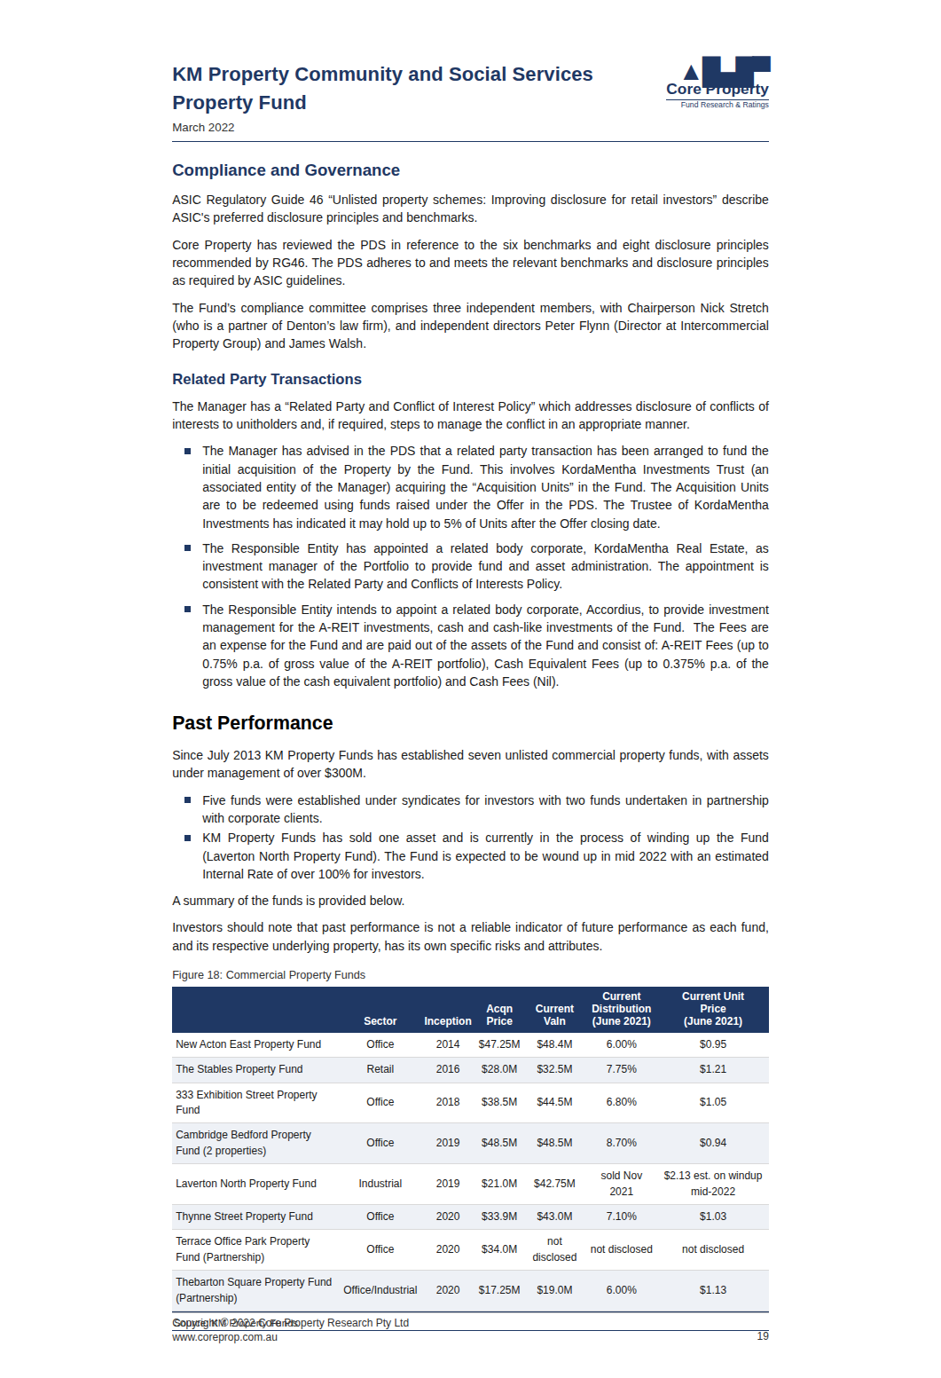KM Property Community and Social Services Property Fund
March 2022
▲█▄█▀
Core Property Fund Research & Ratings
Compliance and Governance
ASIC Regulatory Guide 46 “Unlisted property schemes: Improving disclosure for retail investors” describe ASIC's preferred disclosure principles and benchmarks.
Core Property has reviewed the PDS in reference to the six benchmarks and eight disclosure principles recommended by RG46. The PDS adheres to and meets the relevant benchmarks and disclosure principles as required by ASIC guidelines.
The Fund’s compliance committee comprises three independent members, with Chairperson Nick Stretch (who is a partner of Denton’s law firm), and independent directors Peter Flynn (Director at Intercommercial Property Group) and James Walsh.
Related Party Transactions
The Manager has a “Related Party and Conflict of Interest Policy” which addresses disclosure of conflicts of interests to unitholders and, if required, steps to manage the conflict in an appropriate manner.
The Manager has advised in the PDS that a related party transaction has been arranged to fund the initial acquisition of the Property by the Fund. This involves KordaMentha Investments Trust (an associated entity of the Manager) acquiring the “Acquisition Units” in the Fund. The Acquisition Units are to be redeemed using funds raised under the Offer in the PDS. The Trustee of KordaMentha Investments has indicated it may hold up to 5% of Units after the Offer closing date.
The Responsible Entity has appointed a related body corporate, KordaMentha Real Estate, as investment manager of the Portfolio to provide fund and asset administration. The appointment is consistent with the Related Party and Conflicts of Interests Policy.
The Responsible Entity intends to appoint a related body corporate, Accordius, to provide investment management for the A-REIT investments, cash and cash-like investments of the Fund. The Fees are an expense for the Fund and are paid out of the assets of the Fund and consist of: A-REIT Fees (up to 0.75% p.a. of gross value of the A-REIT portfolio), Cash Equivalent Fees (up to 0.375% p.a. of the gross value of the cash equivalent portfolio) and Cash Fees (Nil).
Past Performance
Since July 2013 KM Property Funds has established seven unlisted commercial property funds, with assets under management of over $300M.
Five funds were established under syndicates for investors with two funds undertaken in partnership with corporate clients.
KM Property Funds has sold one asset and is currently in the process of winding up the Fund (Laverton North Property Fund). The Fund is expected to be wound up in mid 2022 with an estimated Internal Rate of over 100% for investors.
A summary of the funds is provided below.
Investors should note that past performance is not a reliable indicator of future performance as each fund, and its respective underlying property, has its own specific risks and attributes.
Figure 18: Commercial Property Funds
| | Sector | Inception | Acqn Price | Current Valn | Current Distribution (June 2021) | Current Unit Price (June 2021) |
| --- | --- | --- | --- | --- | --- | --- |
| New Acton East Property Fund | Office | 2014 | $47.25M | $48.4M | 6.00% | $0.95 |
| The Stables Property Fund | Retail | 2016 | $28.0M | $32.5M | 7.75% | $1.21 |
| 333 Exhibition Street Property Fund | Office | 2018 | $38.5M | $44.5M | 6.80% | $1.05 |
| Cambridge Bedford Property Fund (2 properties) | Office | 2019 | $48.5M | $48.5M | 8.70% | $0.94 |
| Laverton North Property Fund | Industrial | 2019 | $21.0M | $42.75M | sold Nov 2021 | $2.13 est. on windup mid-2022 |
| Thynne Street Property Fund | Office | 2020 | $33.9M | $43.0M | 7.10% | $1.03 |
| Terrace Office Park Property Fund (Partnership) | Office | 2020 | $34.0M | not disclosed | not disclosed | not disclosed |
| Thebarton Square Property Fund (Partnership) | Office/Industrial | 2020 | $17.25M | $19.0M | 6.00% | $1.13 |
Source: KM Property Funds
Copyright © 2022 Core Property Research Pty Ltd
www.coreprop.com.au
19